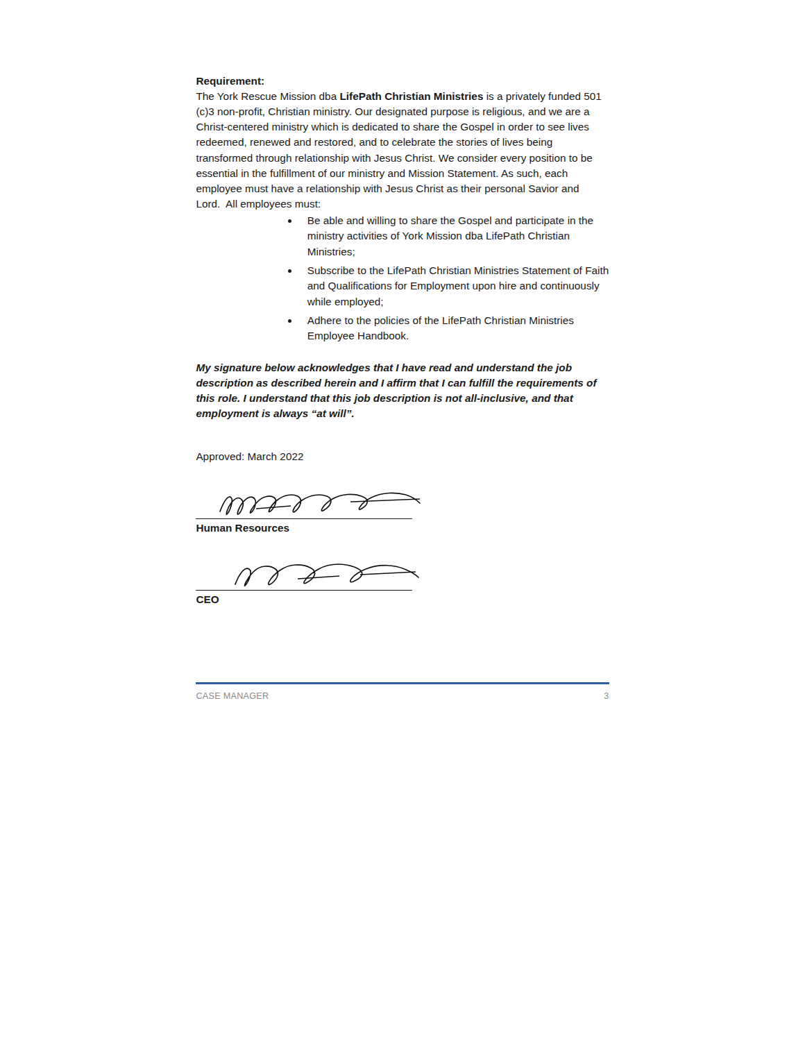Requirement:
The York Rescue Mission dba LifePath Christian Ministries is a privately funded 501 (c)3 non-profit, Christian ministry. Our designated purpose is religious, and we are a Christ-centered ministry which is dedicated to share the Gospel in order to see lives redeemed, renewed and restored, and to celebrate the stories of lives being transformed through relationship with Jesus Christ. We consider every position to be essential in the fulfillment of our ministry and Mission Statement. As such, each employee must have a relationship with Jesus Christ as their personal Savior and Lord. All employees must:
Be able and willing to share the Gospel and participate in the ministry activities of York Mission dba LifePath Christian Ministries;
Subscribe to the LifePath Christian Ministries Statement of Faith and Qualifications for Employment upon hire and continuously while employed;
Adhere to the policies of the LifePath Christian Ministries Employee Handbook.
My signature below acknowledges that I have read and understand the job description as described herein and I affirm that I can fulfill the requirements of this role. I understand that this job description is not all-inclusive, and that employment is always “at will”.
Approved: March 2022
Human Resources
CEO
CASE MANAGER 3